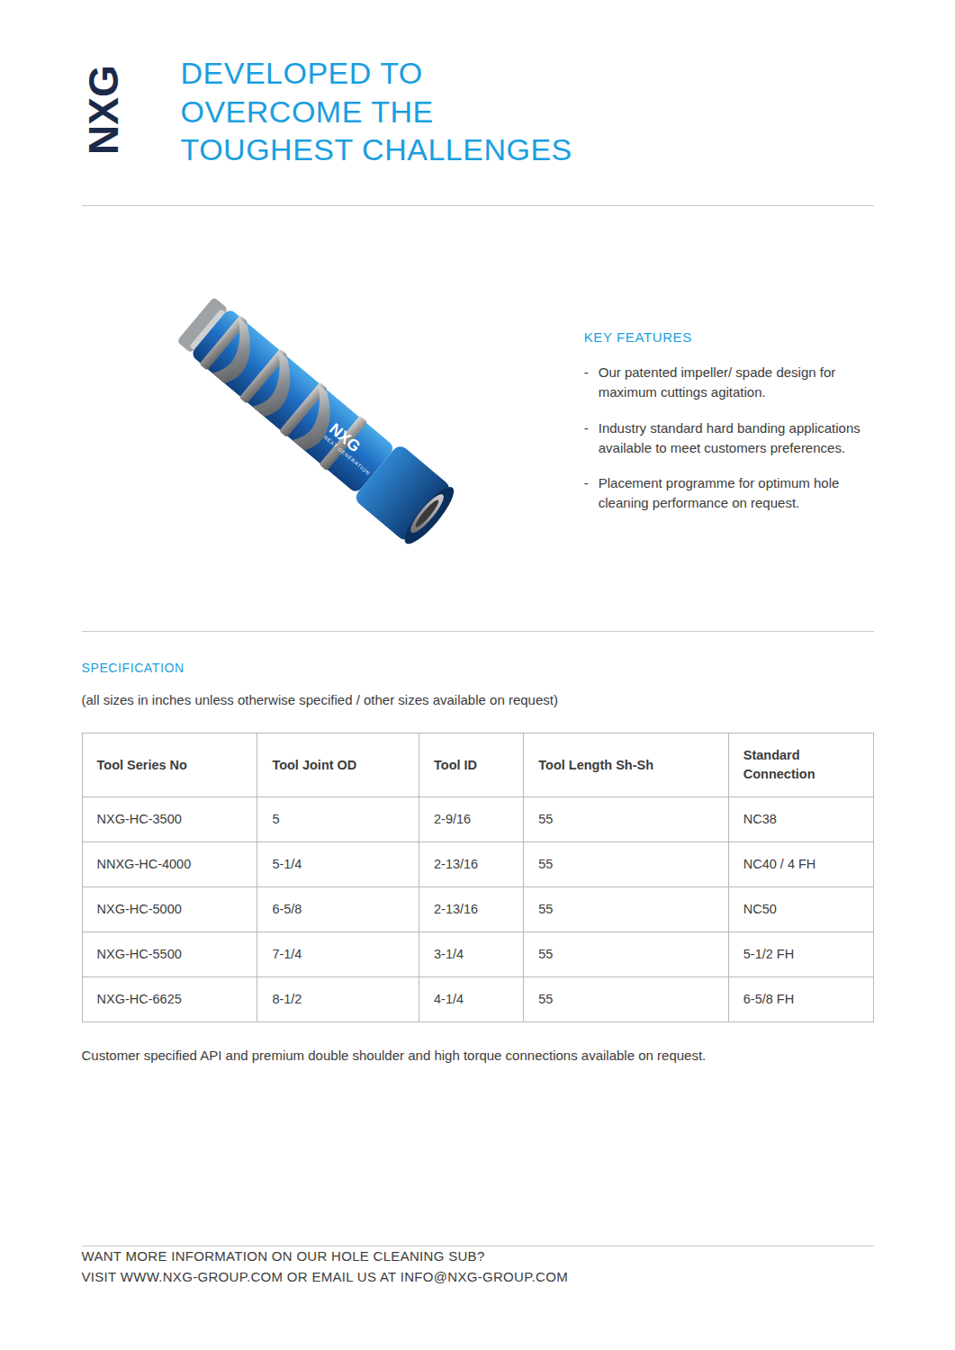NXG
Developed to
Overcome the
Toughest Challenges
NXG NEXT GENERATION
Key Features
Our patented impeller/ spade design for maximum cuttings agitation.
Industry standard hard banding applications available to meet customers preferences.
Placement programme for optimum hole cleaning performance on request.
Specification
(all sizes in inches unless otherwise specified / other sizes available on request)
| Tool Series No | Tool Joint OD | Tool ID | Tool Length Sh-Sh | Standard Connection |
| --- | --- | --- | --- | --- |
| NXG-HC-3500 | 5 | 2-9/16 | 55 | NC38 |
| NNXG-HC-4000 | 5-1/4 | 2-13/16 | 55 | NC40 / 4 FH |
| NXG-HC-5000 | 6-5/8 | 2-13/16 | 55 | NC50 |
| NXG-HC-5500 | 7-1/4 | 3-1/4 | 55 | 5-1/2 FH |
| NXG-HC-6625 | 8-1/2 | 4-1/4 | 55 | 6-5/8 FH |
Customer specified API and premium double shoulder and high torque connections available on request.
WANT MORE INFORMATION ON OUR HOLE CLEANING SUB?
VISIT WWW.NXG-GROUP.COM OR EMAIL US AT INFO@NXG-GROUP.COM